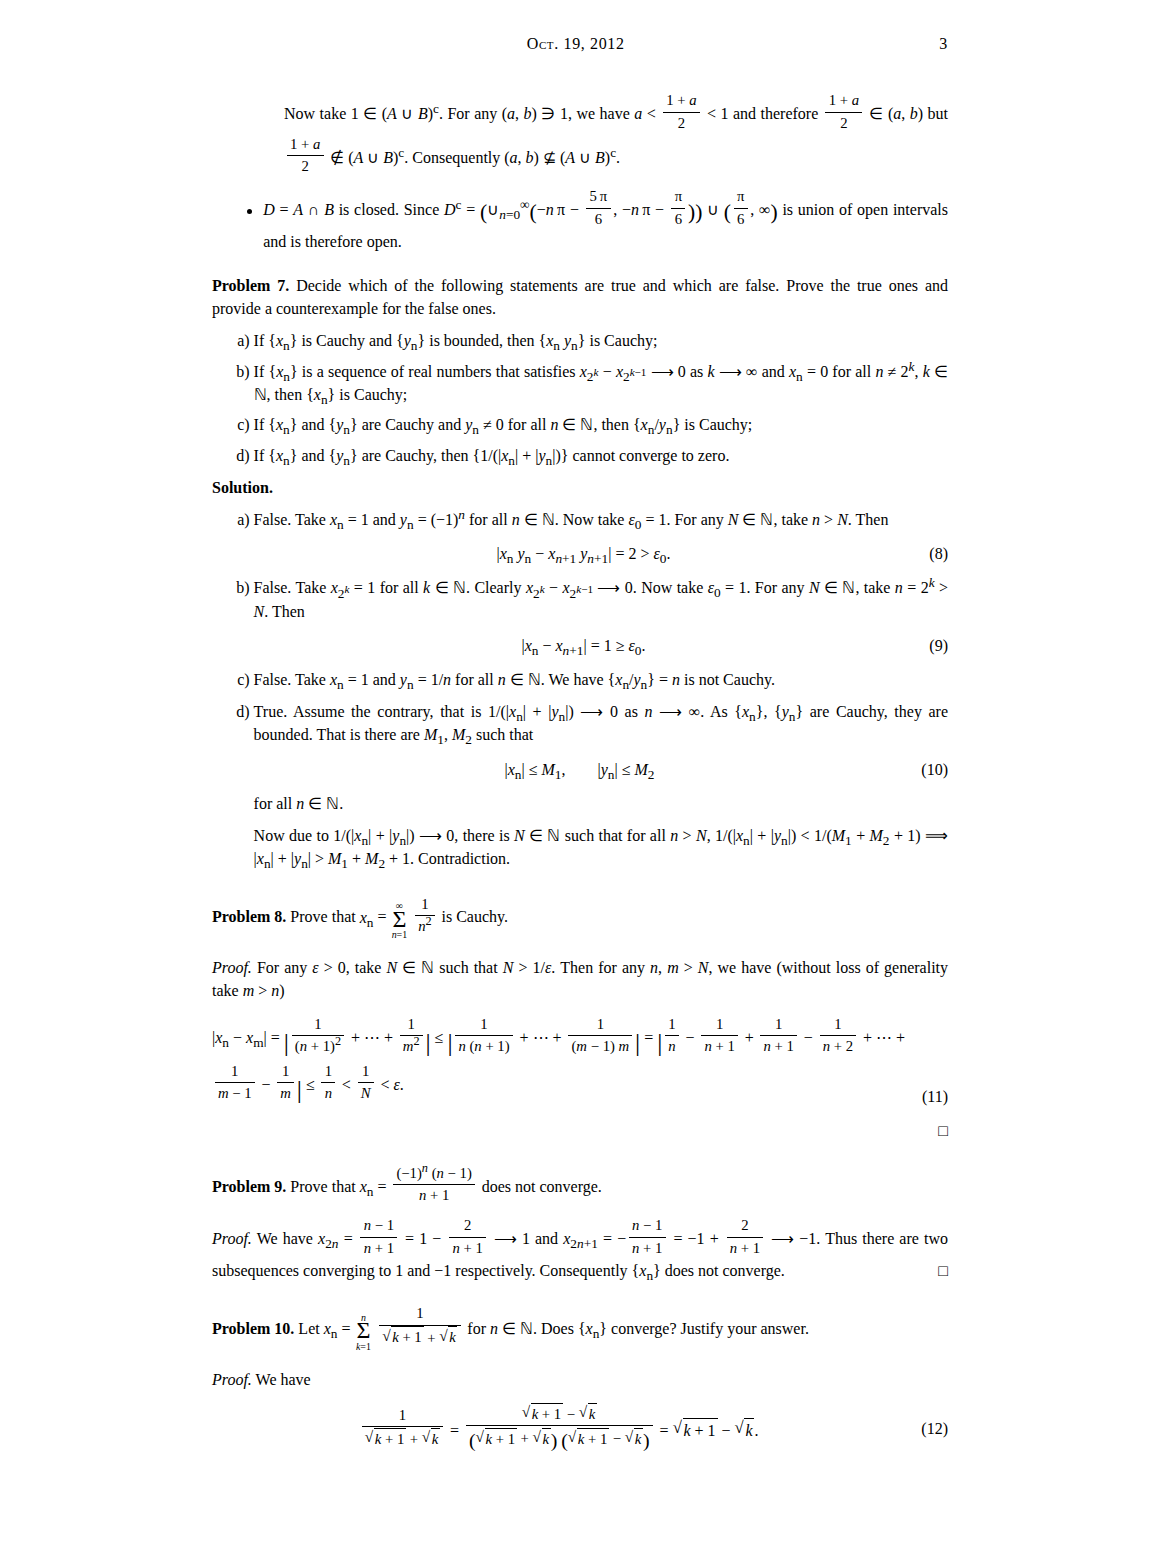Oct. 19, 2012 3
Now take 1 ∈ (A ∪ B)c. For any (a, b) ∋ 1, we have a < 1 + a 2 < 1 and therefore 1 + a 2 ∈ (a, b) but 1 + a 2 ∉ (A ∪ B)c. Consequently (a, b) ⊈ (A ∪ B)c.
D = A ∩ B is closed. Since Dc = (∪n=0∞(−n π − 5 π 6, −n π − π 6)) ∪ (π 6, ∞) is union of open intervals and is therefore open.
Problem 7. Decide which of the following statements are true and which are false. Prove the true ones and provide a counterexample for the false ones.
If {xn} is Cauchy and {yn} is bounded, then {xn yn} is Cauchy;
If {xn} is a sequence of real numbers that satisfies x2k − x2k−1 ⟶ 0 as k ⟶ ∞ and xn = 0 for all n ≠ 2k, k ∈ ℕ, then {xn} is Cauchy;
If {xn} and {yn} are Cauchy and yn ≠ 0 for all n ∈ ℕ, then {xn/yn} is Cauchy;
If {xn} and {yn} are Cauchy, then {1/(|xn| + |yn|)} cannot converge to zero.
Solution.
False. Take xn = 1 and yn = (−1)n for all n ∈ ℕ. Now take ε0 = 1. For any N ∈ ℕ, take n > N. Then
|xn yn − xn+1 yn+1| = 2 > ε0.
(8)
False. Take x2k = 1 for all k ∈ ℕ. Clearly x2k − x2k−1 ⟶ 0. Now take ε0 = 1. For any N ∈ ℕ, take n = 2k > N. Then
|xn − xn+1| = 1 ≥ ε0.
(9)
False. Take xn = 1 and yn = 1/n for all n ∈ ℕ. We have {xn/yn} = n is not Cauchy.
True. Assume the contrary, that is 1/(|xn| + |yn|) ⟶ 0 as n ⟶ ∞. As {xn}, {yn} are Cauchy, they are bounded. That is there are M1, M2 such that
|xn| ≤ M1, |yn| ≤ M2
(10)
for all n ∈ ℕ.
Now due to 1/(|xn| + |yn|) ⟶ 0, there is N ∈ ℕ such that for all n > N, 1/(|xn| + |yn|) < 1/(M1 + M2 + 1) ⟹ |xn| + |yn| > M1 + M2 + 1. Contradiction.
Problem 8. Prove that xn = ∞Σn=1 1 n2 is Cauchy.
Proof. For any ε > 0, take N ∈ ℕ such that N > 1/ε. Then for any n, m > N, we have (without loss of generality take m > n)
|xn − xm| = |1(n + 1)2 + ⋯ + 1 m2| ≤ |1 n (n + 1) + ⋯ + 1(m − 1) m| = |1 n − 1 n + 1 + 1 n + 1 − 1 n + 2 + ⋯ +
1 m − 1 − 1 m| ≤ 1 n < 1 N < ε.
(11)
□
Problem 9. Prove that xn = (−1)n (n − 1) n + 1 does not converge.
Proof. We have x2n = n − 1 n + 1 = 1 − 2 n + 1 ⟶ 1 and x2n+1 = −n − 1 n + 1 = −1 + 2 n + 1 ⟶ −1. Thus there are two subsequences converging to 1 and −1 respectively. Consequently {xn} does not converge. □
Problem 10. Let xn = nΣk=1 1 k + 1 + k for n ∈ ℕ. Does {xn} converge? Justify your answer.
Proof. We have
1 k + 1 + k = k + 1 − k(k + 1 + k) (k + 1 − k) = k + 1 − k.
(12)